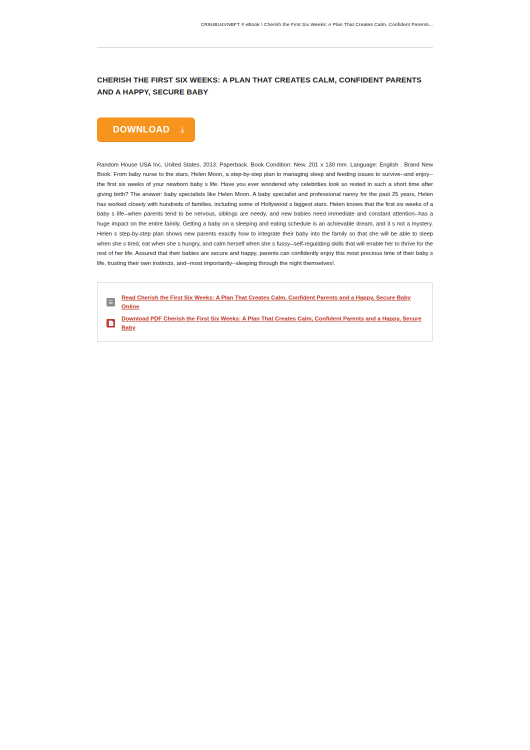CR9UBU4VNBFT # eBook \ Cherish the First Six Weeks: A Plan That Creates Calm, Confident Parents...
Cherish the First Six Weeks: A Plan That Creates Calm, Confident Parents and a Happy, Secure Baby
DOWNLOAD ⤓
Random House USA Inc, United States, 2013. Paperback. Book Condition: New. 201 x 130 mm. Language: English . Brand New Book. From baby nurse to the stars, Helen Moon, a step-by-step plan to managing sleep and feeding issues to survive--and enjoy--the first six weeks of your newborn baby s life. Have you ever wondered why celebrities look so rested in such a short time after giving birth? The answer: baby specialists like Helen Moon. A baby specialist and professional nanny for the past 25 years, Helen has worked closely with hundreds of families, including some of Hollywood s biggest stars. Helen knows that the first six weeks of a baby s life--when parents tend to be nervous, siblings are needy, and new babies need immediate and constant attention--has a huge impact on the entire family. Getting a baby on a sleeping and eating schedule is an achievable dream, and it s not a mystery. Helen s step-by-step plan shows new parents exactly how to integrate their baby into the family so that she will be able to sleep when she s tired, eat when she s hungry, and calm herself when she s fussy--self-regulating skills that will enable her to thrive for the rest of her life. Assured that their babies are secure and happy, parents can confidently enjoy this most precious time of their baby s life, trusting their own instincts, and--most importantly--sleeping through the night themselves!.
| ☰ | Read Cherish the First Six Weeks: A Plan That Creates Calm, Confident Parents and a Happy, Secure Baby Online |
| 📄 | Download PDF Cherish the First Six Weeks: A Plan That Creates Calm, Confident Parents and a Happy, Secure Baby |